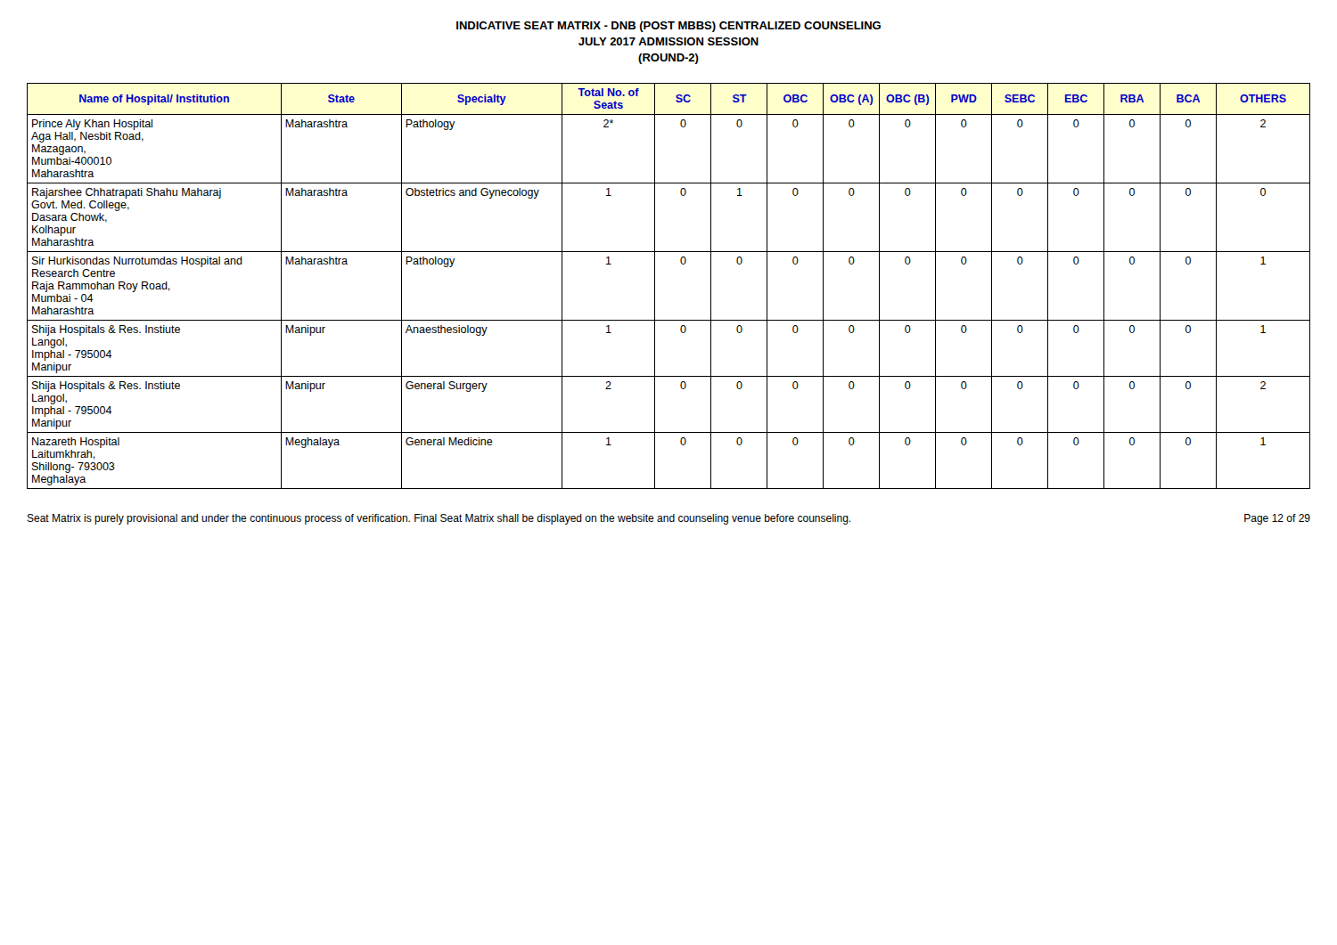INDICATIVE SEAT MATRIX - DNB (POST MBBS) CENTRALIZED COUNSELING
JULY 2017 ADMISSION SESSION
(ROUND-2)
| Name of Hospital/ Institution | State | Specialty | Total No. of Seats | SC | ST | OBC | OBC (A) | OBC (B) | PWD | SEBC | EBC | RBA | BCA | OTHERS |
| --- | --- | --- | --- | --- | --- | --- | --- | --- | --- | --- | --- | --- | --- | --- |
| Prince Aly Khan Hospital Aga Hall, Nesbit Road, Mazagaon, Mumbai-400010 Maharashtra | Maharashtra | Pathology | 2* | 0 | 0 | 0 | 0 | 0 | 0 | 0 | 0 | 0 | 0 | 2 |
| Rajarshee Chhatrapati Shahu Maharaj Govt. Med. College, Dasara Chowk, Kolhapur Maharashtra | Maharashtra | Obstetrics and Gynecology | 1 | 0 | 1 | 0 | 0 | 0 | 0 | 0 | 0 | 0 | 0 | 0 |
| Sir Hurkisondas Nurrotumdas Hospital and Research Centre Raja Rammohan Roy Road, Mumbai - 04 Maharashtra | Maharashtra | Pathology | 1 | 0 | 0 | 0 | 0 | 0 | 0 | 0 | 0 | 0 | 0 | 1 |
| Shija Hospitals & Res. Instiute Langol, Imphal - 795004 Manipur | Manipur | Anaesthesiology | 1 | 0 | 0 | 0 | 0 | 0 | 0 | 0 | 0 | 0 | 0 | 1 |
| Shija Hospitals & Res. Instiute Langol, Imphal - 795004 Manipur | Manipur | General Surgery | 2 | 0 | 0 | 0 | 0 | 0 | 0 | 0 | 0 | 0 | 0 | 2 |
| Nazareth Hospital Laitumkhrah, Shillong- 793003 Meghalaya | Meghalaya | General Medicine | 1 | 0 | 0 | 0 | 0 | 0 | 0 | 0 | 0 | 0 | 0 | 1 |
Seat Matrix is purely provisional and under the continuous process of verification. Final Seat Matrix shall be displayed on the website and counseling venue before counseling. Page 12 of 29